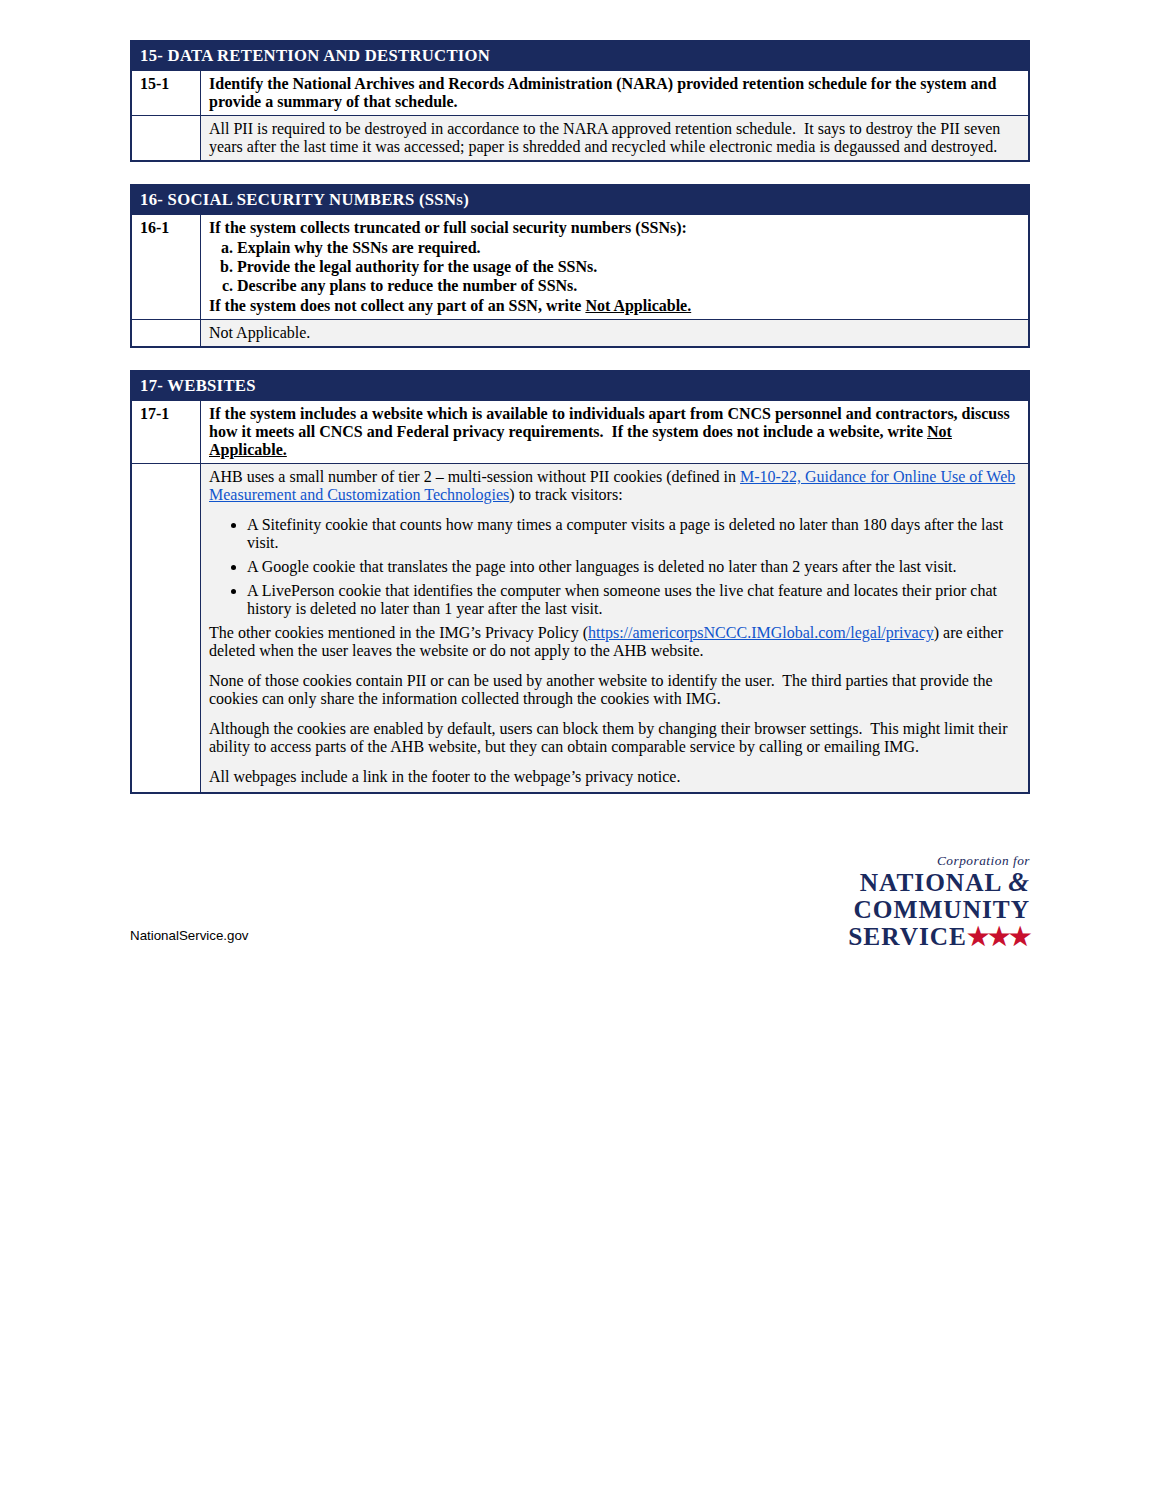| 15- DATA RETENTION AND DESTRUCTION |
| 15-1 | Identify the National Archives and Records Administration (NARA) provided retention schedule for the system and provide a summary of that schedule. |
| | All PII is required to be destroyed in accordance to the NARA approved retention schedule. It says to destroy the PII seven years after the last time it was accessed; paper is shredded and recycled while electronic media is degaussed and destroyed. |
| 16- SOCIAL SECURITY NUMBERS (SSNs) |
| 16-1 | If the system collects truncated or full social security numbers (SSNs): Explain why the SSNs are required. Provide the legal authority for the usage of the SSNs. Describe any plans to reduce the number of SSNs. If the system does not collect any part of an SSN, write Not Applicable. |
| | Not Applicable. |
| 17- WEBSITES |
| 17-1 | If the system includes a website which is available to individuals apart from CNCS personnel and contractors, discuss how it meets all CNCS and Federal privacy requirements. If the system does not include a website, write Not Applicable. |
| | AHB uses a small number of tier 2 – multi-session without PII cookies (defined in M-10-22, Guidance for Online Use of Web Measurement and Customization Technologies ) to track visitors: A Sitefinity cookie that counts how many times a computer visits a page is deleted no later than 180 days after the last visit. A Google cookie that translates the page into other languages is deleted no later than 2 years after the last visit. A LivePerson cookie that identifies the computer when someone uses the live chat feature and locates their prior chat history is deleted no later than 1 year after the last visit. The other cookies mentioned in the IMG’s Privacy Policy ( https://americorpsNCCC.IMGlobal.com/legal/privacy ) are either deleted when the user leaves the website or do not apply to the AHB website. None of those cookies contain PII or can be used by another website to identify the user. The third parties that provide the cookies can only share the information collected through the cookies with IMG. Although the cookies are enabled by default, users can block them by changing their browser settings. This might limit their ability to access parts of the AHB website, but they can obtain comparable service by calling or emailing IMG. All webpages include a link in the footer to the webpage’s privacy notice. |
NationalService.gov
Corporation for
NATIONAL &
COMMUNITY
SERVICE★★★